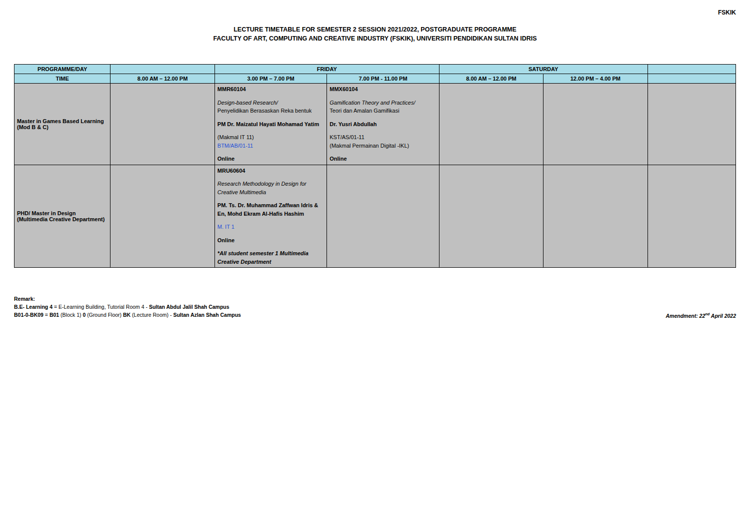FSKIK
LECTURE TIMETABLE FOR SEMESTER 2 SESSION 2021/2022, POSTGRADUATE PROGRAMME
FACULTY OF ART, COMPUTING AND CREATIVE INDUSTRY (FSKIK), UNIVERSITI PENDIDIKAN SULTAN IDRIS
| PROGRAMME/DAY | | FRIDAY | SATURDAY | |
| --- | --- | --- | --- | --- |
| TIME | 8.00 AM – 12.00 PM | 3.00 PM – 7.00 PM | 7.00 PM - 11.00 PM | 8.00 AM – 12.00 PM | 12.00 PM – 4.00 PM | |
| Master in Games Based Learning (Mod B & C) | | MMR60104 Design-based Research/ Penyelidikan Berasaskan Reka bentuk PM Dr. Maizatul Hayati Mohamad Yatim (Makmal IT 11) BTM/AB/01-11 Online | MMX60104 Gamification Theory and Practices/ Teori dan Amalan Gamifikasi Dr. Yusri Abdullah KST/AS/01-11 (Makmal Permainan Digital -IKL) Online | | | |
| PHD/ Master in Design (Multimedia Creative Department) | | MRU60604 Research Methodology in Design for Creative Multimedia PM. Ts. Dr. Muhammad Zaffwan Idris & En, Mohd Ekram Al-Hafis Hashim M. IT 1 Online *All student semester 1 Multimedia Creative Department | | | | |
Remark:
B.E- Learning 4 = E-Learning Building, Tutorial Room 4 - Sultan Abdul Jalil Shah Campus
B01-0-BK09 = B01 (Block 1) 0 (Ground Floor) BK (Lecture Room) - Sultan Azlan Shah Campus Amendment: 22nd April 2022